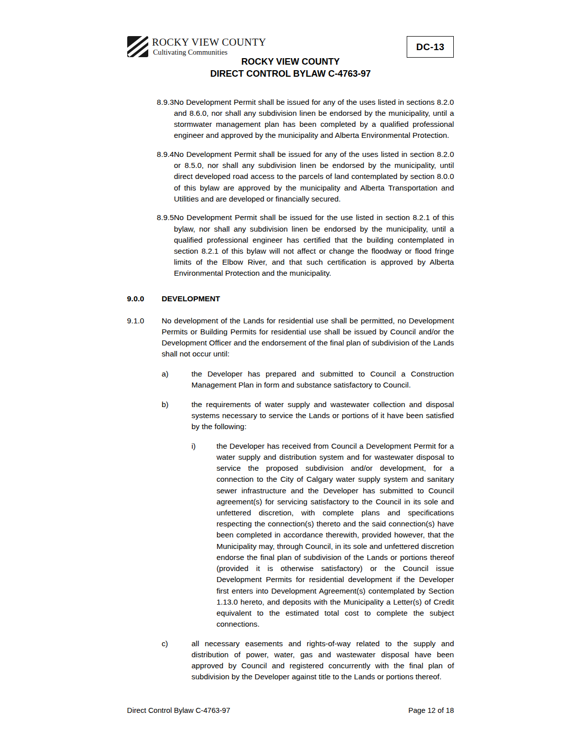ROCKY VIEW COUNTY
Cultivating Communities
DC-13
ROCKY VIEW COUNTY
DIRECT CONTROL BYLAW C-4763-97
8.9.3
No Development Permit shall be issued for any of the uses listed in sections 8.2.0 and 8.6.0, nor shall any subdivision linen be endorsed by the municipality, until a stormwater management plan has been completed by a qualified professional engineer and approved by the municipality and Alberta Environmental Protection.
8.9.4
No Development Permit shall be issued for any of the uses listed in section 8.2.0 or 8.5.0, nor shall any subdivision linen be endorsed by the municipality, until direct developed road access to the parcels of land contemplated by section 8.0.0 of this bylaw are approved by the municipality and Alberta Transportation and Utilities and are developed or financially secured.
8.9.5
No Development Permit shall be issued for the use listed in section 8.2.1 of this bylaw, nor shall any subdivision linen be endorsed by the municipality, until a qualified professional engineer has certified that the building contemplated in section 8.2.1 of this bylaw will not affect or change the floodway or flood fringe limits of the Elbow River, and that such certification is approved by Alberta Environmental Protection and the municipality.
9.0.0
DEVELOPMENT
9.1.0
No development of the Lands for residential use shall be permitted, no Development Permits or Building Permits for residential use shall be issued by Council and/or the Development Officer and the endorsement of the final plan of subdivision of the Lands shall not occur until:
a)
the Developer has prepared and submitted to Council a Construction Management Plan in form and substance satisfactory to Council.
b)
the requirements of water supply and wastewater collection and disposal systems necessary to service the Lands or portions of it have been satisfied by the following:
i)
the Developer has received from Council a Development Permit for a water supply and distribution system and for wastewater disposal to service the proposed subdivision and/or development, for a connection to the City of Calgary water supply system and sanitary sewer infrastructure and the Developer has submitted to Council agreement(s) for servicing satisfactory to the Council in its sole and unfettered discretion, with complete plans and specifications respecting the connection(s) thereto and the said connection(s) have been completed in accordance therewith, provided however, that the Municipality may, through Council, in its sole and unfettered discretion endorse the final plan of subdivision of the Lands or portions thereof (provided it is otherwise satisfactory) or the Council issue Development Permits for residential development if the Developer first enters into Development Agreement(s) contemplated by Section 1.13.0 hereto, and deposits with the Municipality a Letter(s) of Credit equivalent to the estimated total cost to complete the subject connections.
c)
all necessary easements and rights-of-way related to the supply and distribution of power, water, gas and wastewater disposal have been approved by Council and registered concurrently with the final plan of subdivision by the Developer against title to the Lands or portions thereof.
Direct Control Bylaw C-4763-97
Page 12 of 18